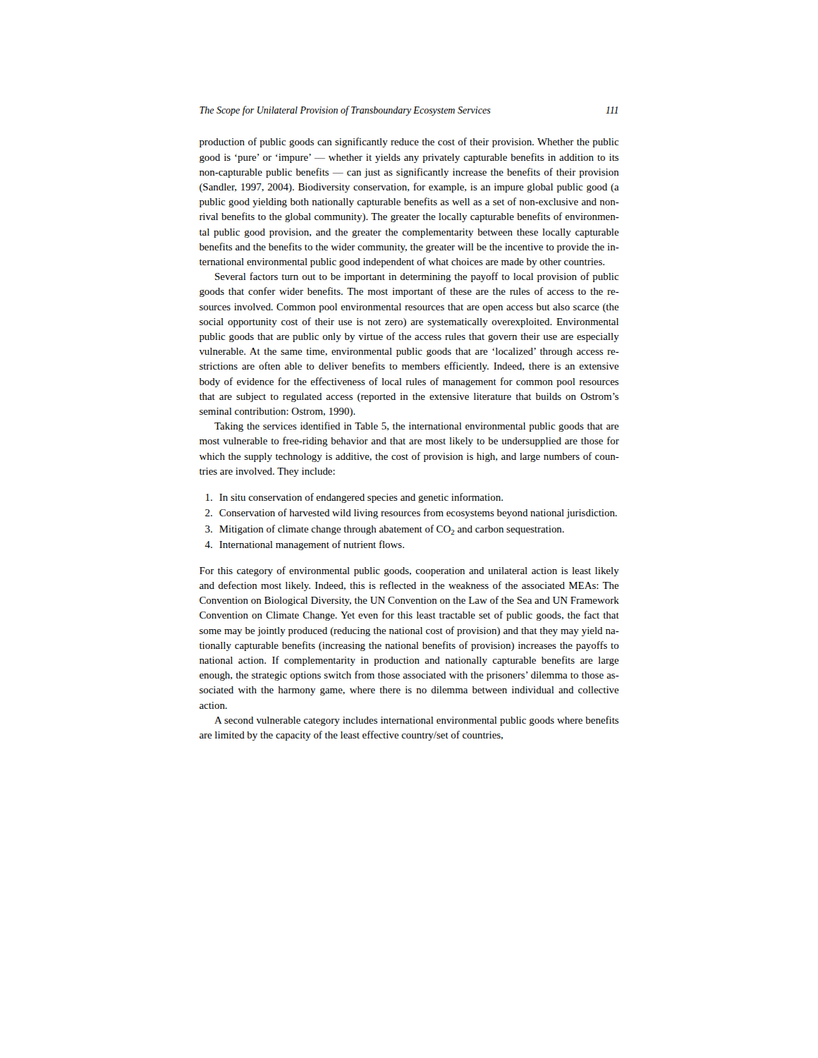The Scope for Unilateral Provision of Transboundary Ecosystem Services 111
production of public goods can significantly reduce the cost of their provision. Whether the public good is ‘pure’ or ‘impure’ — whether it yields any privately capturable benefits in addition to its non-capturable public benefits — can just as significantly increase the benefits of their provision (Sandler, 1997, 2004). Biodiversity conservation, for example, is an impure global public good (a public good yielding both nationally capturable benefits as well as a set of non-exclusive and non-rival benefits to the global community). The greater the locally capturable benefits of environmental public good provision, and the greater the complementarity between these locally capturable benefits and the benefits to the wider community, the greater will be the incentive to provide the international environmental public good independent of what choices are made by other countries.
Several factors turn out to be important in determining the payoff to local provision of public goods that confer wider benefits. The most important of these are the rules of access to the resources involved. Common pool environmental resources that are open access but also scarce (the social opportunity cost of their use is not zero) are systematically overexploited. Environmental public goods that are public only by virtue of the access rules that govern their use are especially vulnerable. At the same time, environmental public goods that are ‘localized’ through access restrictions are often able to deliver benefits to members efficiently. Indeed, there is an extensive body of evidence for the effectiveness of local rules of management for common pool resources that are subject to regulated access (reported in the extensive literature that builds on Ostrom’s seminal contribution: Ostrom, 1990).
Taking the services identified in Table 5, the international environmental public goods that are most vulnerable to free-riding behavior and that are most likely to be undersupplied are those for which the supply technology is additive, the cost of provision is high, and large numbers of countries are involved. They include:
In situ conservation of endangered species and genetic information.
Conservation of harvested wild living resources from ecosystems beyond national jurisdiction.
Mitigation of climate change through abatement of CO2 and carbon sequestration.
International management of nutrient flows.
For this category of environmental public goods, cooperation and unilateral action is least likely and defection most likely. Indeed, this is reflected in the weakness of the associated MEAs: The Convention on Biological Diversity, the UN Convention on the Law of the Sea and UN Framework Convention on Climate Change. Yet even for this least tractable set of public goods, the fact that some may be jointly produced (reducing the national cost of provision) and that they may yield nationally capturable benefits (increasing the national benefits of provision) increases the payoffs to national action. If complementarity in production and nationally capturable benefits are large enough, the strategic options switch from those associated with the prisoners’ dilemma to those associated with the harmony game, where there is no dilemma between individual and collective action.
A second vulnerable category includes international environmental public goods where benefits are limited by the capacity of the least effective country/set of countries,